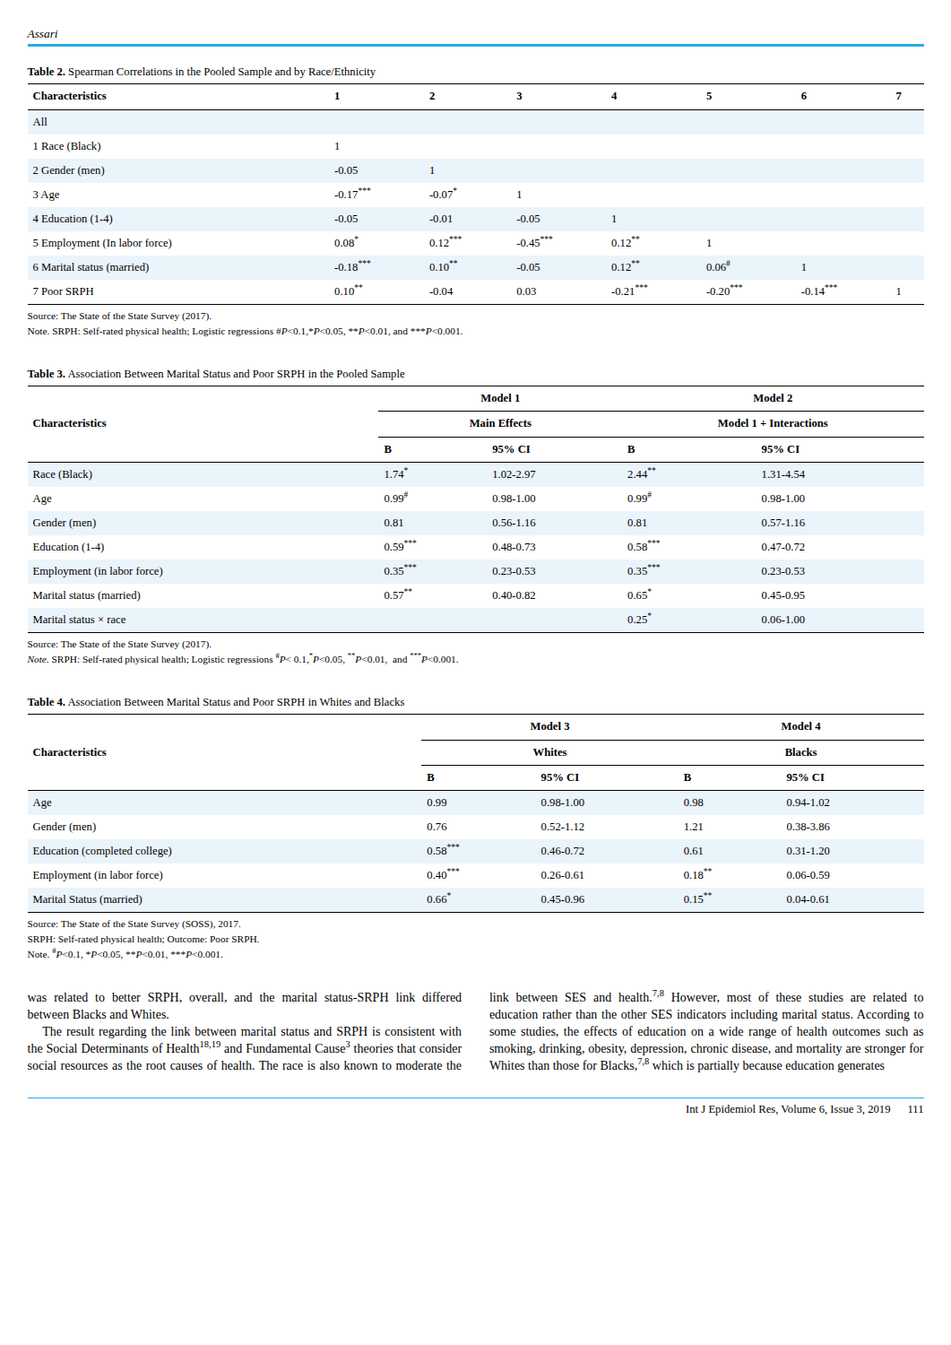Assari
Table 2. Spearman Correlations in the Pooled Sample and by Race/Ethnicity
| Characteristics | 1 | 2 | 3 | 4 | 5 | 6 | 7 |
| --- | --- | --- | --- | --- | --- | --- | --- |
| All | | | | | | | |
| 1 Race (Black) | 1 | | | | | | |
| 2 Gender (men) | -0.05 | 1 | | | | | |
| 3 Age | -0.17 *** | -0.07 * | 1 | | | | |
| 4 Education (1-4) | -0.05 | -0.01 | -0.05 | 1 | | | |
| 5 Employment (In labor force) | 0.08 * | 0.12 *** | -0.45 *** | 0.12 ** | 1 | | |
| 6 Marital status (married) | -0.18 *** | 0.10 ** | -0.05 | 0.12 ** | 0.06 # | 1 | |
| 7 Poor SRPH | 0.10 ** | -0.04 | 0.03 | -0.21 *** | -0.20 *** | -0.14 *** | 1 |
Source: The State of the State Survey (2017).
Note. SRPH: Self-rated physical health; Logistic regressions #P<0.1,*P<0.05, **P<0.01, and ***P<0.001.
Table 3. Association Between Marital Status and Poor SRPH in the Pooled Sample
| Characteristics | Model 1 | Model 2 |
| --- | --- | --- |
| Main Effects | Model 1 + Interactions |
| B | 95% CI | B | 95% CI |
| Race (Black) | 1.74 * | 1.02-2.97 | 2.44 ** | 1.31-4.54 |
| Age | 0.99 # | 0.98-1.00 | 0.99 # | 0.98-1.00 |
| Gender (men) | 0.81 | 0.56-1.16 | 0.81 | 0.57-1.16 |
| Education (1-4) | 0.59 *** | 0.48-0.73 | 0.58 *** | 0.47-0.72 |
| Employment (in labor force) | 0.35 *** | 0.23-0.53 | 0.35 *** | 0.23-0.53 |
| Marital status (married) | 0.57 ** | 0.40-0.82 | 0.65 * | 0.45-0.95 |
| Marital status × race | | | 0.25 * | 0.06-1.00 |
Source: The State of the State Survey (2017).
Note. SRPH: Self-rated physical health; Logistic regressions #P< 0.1,*P<0.05, **P<0.01, and ***P<0.001.
Table 4. Association Between Marital Status and Poor SRPH in Whites and Blacks
| Characteristics | Model 3 | Model 4 |
| --- | --- | --- |
| Whites | Blacks |
| B | 95% CI | B | 95% CI |
| Age | 0.99 | 0.98-1.00 | 0.98 | 0.94-1.02 |
| Gender (men) | 0.76 | 0.52-1.12 | 1.21 | 0.38-3.86 |
| Education (completed college) | 0.58 *** | 0.46-0.72 | 0.61 | 0.31-1.20 |
| Employment (in labor force) | 0.40 *** | 0.26-0.61 | 0.18 ** | 0.06-0.59 |
| Marital Status (married) | 0.66 * | 0.45-0.96 | 0.15 ** | 0.04-0.61 |
Source: The State of the State Survey (SOSS), 2017.
SRPH: Self-rated physical health; Outcome: Poor SRPH.
Note. #P<0.1, *P<0.05, **P<0.01, ***P<0.001.
was related to better SRPH, overall, and the marital status-SRPH link differed between Blacks and Whites.
The result regarding the link between marital status and SRPH is consistent with the Social Determinants of Health18,19 and Fundamental Cause3 theories that consider social resources as the root causes of health. The race is also known to moderate the link between SES and health.7,8 However, most of these studies are related to education rather than the other SES indicators including marital status. According to some studies, the effects of education on a wide range of health outcomes such as smoking, drinking, obesity, depression, chronic disease, and mortality are stronger for Whites than those for Blacks,7,8 which is partially because education generates
Int J Epidemiol Res, Volume 6, Issue 3, 2019 111